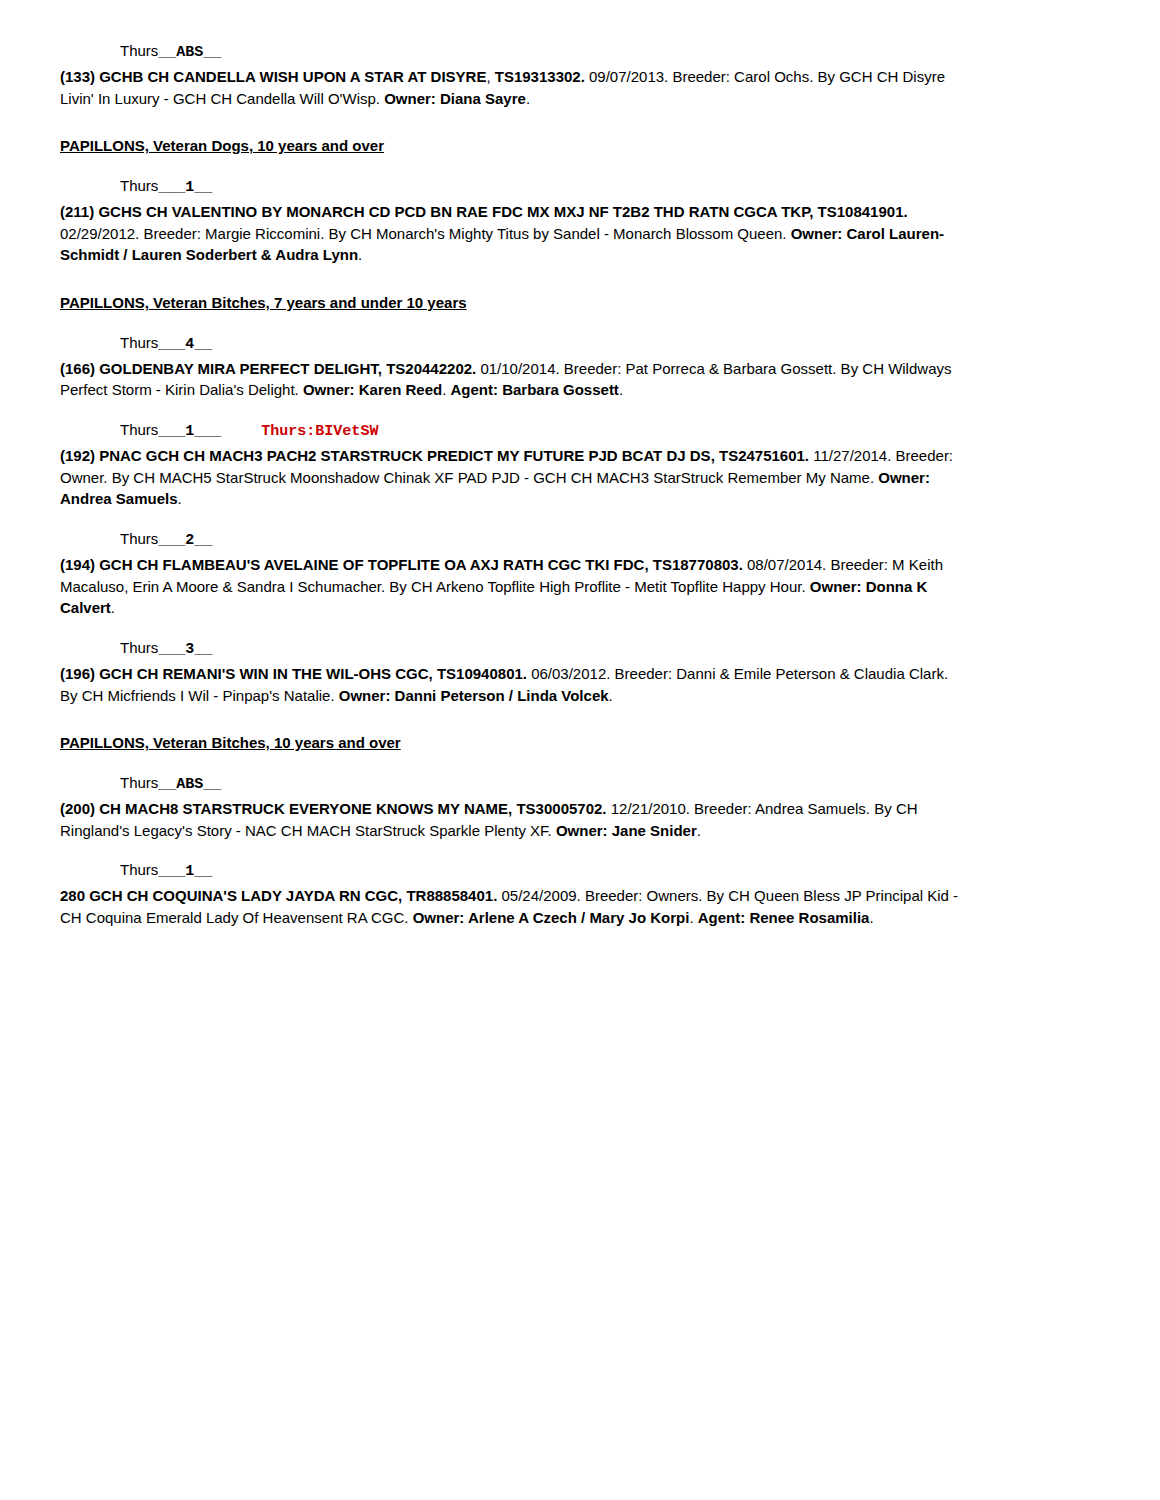Thurs__ABS__
(133) GCHB CH CANDELLA WISH UPON A STAR AT DISYRE, TS19313302. 09/07/2013. Breeder: Carol Ochs. By GCH CH Disyre Livin' In Luxury - GCH CH Candella Will O'Wisp. Owner: Diana Sayre.
PAPILLONS, Veteran Dogs, 10 years and over
Thurs___1__
(211) GCHS CH VALENTINO BY MONARCH CD PCD BN RAE FDC MX MXJ NF T2B2 THD RATN CGCA TKP, TS10841901. 02/29/2012. Breeder: Margie Riccomini. By CH Monarch's Mighty Titus by Sandel - Monarch Blossom Queen. Owner: Carol Lauren-Schmidt / Lauren Soderbert & Audra Lynn.
PAPILLONS, Veteran Bitches, 7 years and under 10 years
Thurs___4__
(166) GOLDENBAY MIRA PERFECT DELIGHT, TS20442202. 01/10/2014. Breeder: Pat Porreca & Barbara Gossett. By CH Wildways Perfect Storm - Kirin Dalia's Delight. Owner: Karen Reed. Agent: Barbara Gossett.
Thurs___1___Thurs:BIVetSW
(192) PNAC GCH CH MACH3 PACH2 STARSTRUCK PREDICT MY FUTURE PJD BCAT DJ DS, TS24751601. 11/27/2014. Breeder: Owner. By CH MACH5 StarStruck Moonshadow Chinak XF PAD PJD - GCH CH MACH3 StarStruck Remember My Name. Owner: Andrea Samuels.
Thurs___2__
(194) GCH CH FLAMBEAU'S AVELAINE OF TOPFLITE OA AXJ RATH CGC TKI FDC, TS18770803. 08/07/2014. Breeder: M Keith Macaluso, Erin A Moore & Sandra I Schumacher. By CH Arkeno Topflite High Proflite - Metit Topflite Happy Hour. Owner: Donna K Calvert.
Thurs___3__
(196) GCH CH REMANI'S WIN IN THE WIL-OHS CGC, TS10940801. 06/03/2012. Breeder: Danni & Emile Peterson & Claudia Clark. By CH Micfriends I Wil - Pinpap's Natalie. Owner: Danni Peterson / Linda Volcek.
PAPILLONS, Veteran Bitches, 10 years and over
Thurs__ABS__
(200) CH MACH8 STARSTRUCK EVERYONE KNOWS MY NAME, TS30005702. 12/21/2010. Breeder: Andrea Samuels. By CH Ringland's Legacy's Story - NAC CH MACH StarStruck Sparkle Plenty XF. Owner: Jane Snider.
Thurs___1__
280 GCH CH COQUINA'S LADY JAYDA RN CGC, TR88858401. 05/24/2009. Breeder: Owners. By CH Queen Bless JP Principal Kid - CH Coquina Emerald Lady Of Heavensent RA CGC. Owner: Arlene A Czech / Mary Jo Korpi. Agent: Renee Rosamilia.